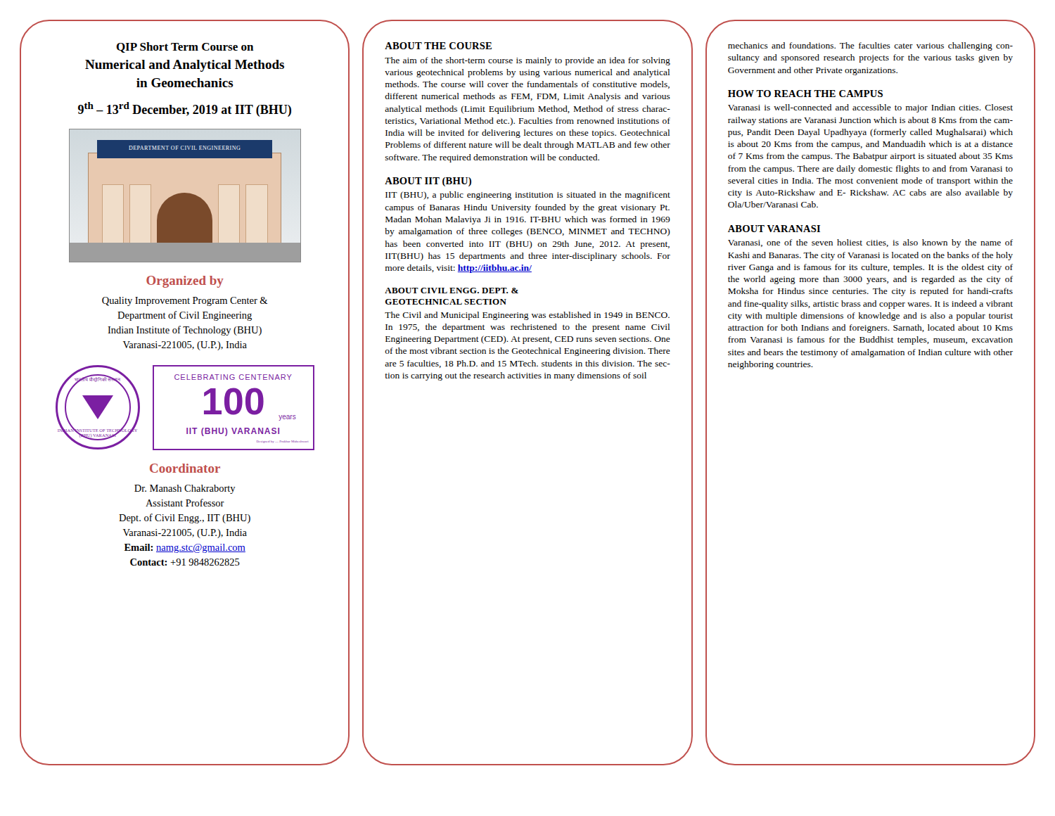QIP Short Term Course on
Numerical and Analytical Methods
in Geomechanics
9th – 13rd December, 2019 at IIT (BHU)
DEPARTMENT OF CIVIL ENGINEERING
Organized by
Quality Improvement Program Center &
Department of Civil Engineering
Indian Institute of Technology (BHU)
Varanasi-221005, (U.P.), India
भारतीय प्रौद्योगिकी संस्थान
INDIAN INSTITUTE OF TECHNOLOGY
(BHU) VARANASI
CELEBRATING CENTENARY
100
years
IIT (BHU) VARANASI
Designed by — Prakhar Maheshwari
Coordinator
Dr. Manash Chakraborty
Assistant Professor
Dept. of Civil Engg., IIT (BHU)
Varanasi-221005, (U.P.), India
Email: namg.stc@gmail.com
Contact: +91 9848262825
About the Course
The aim of the short-term course is mainly to provide an idea for solving various geotechnical problems by using various numerical and analytical methods. The course will cover the fundamentals of constitutive models, different numerical methods as FEM, FDM, Limit Analysis and various analytical methods (Limit Equilibrium Method, Method of stress characteristics, Variational Method etc.). Faculties from renowned institutions of India will be invited for delivering lectures on these topics. Geotechnical Problems of different nature will be dealt through MATLAB and few other software. The required demonstration will be conducted.
About IIT (BHU)
IIT (BHU), a public engineering institution is situated in the magnificent campus of Banaras Hindu University founded by the great visionary Pt. Madan Mohan Malaviya Ji in 1916. IT-BHU which was formed in 1969 by amalgamation of three colleges (BENCO, MINMET and TECHNO) has been converted into IIT (BHU) on 29th June, 2012. At present, IIT(BHU) has 15 departments and three inter-disciplinary schools. For more details, visit: http://iitbhu.ac.in/
About Civil Engg. Dept. &
Geotechnical Section
The Civil and Municipal Engineering was established in 1949 in BENCO. In 1975, the department was rechristened to the present name Civil Engineering Department (CED). At present, CED runs seven sections. One of the most vibrant section is the Geotechnical Engineering division. There are 5 faculties, 18 Ph.D. and 15 MTech. students in this division. The section is carrying out the research activities in many dimensions of soil
mechanics and foundations. The faculties cater various challenging consultancy and sponsored research projects for the various tasks given by Government and other Private organizations.
How to Reach the Campus
Varanasi is well-connected and accessible to major Indian cities. Closest railway stations are Varanasi Junction which is about 8 Kms from the campus, Pandit Deen Dayal Upadhyaya (formerly called Mughalsarai) which is about 20 Kms from the campus, and Manduadih which is at a distance of 7 Kms from the campus. The Babatpur airport is situated about 35 Kms from the campus. There are daily domestic flights to and from Varanasi to several cities in India. The most convenient mode of transport within the city is Auto-Rickshaw and E- Rickshaw. AC cabs are also available by Ola/Uber/Varanasi Cab.
About Varanasi
Varanasi, one of the seven holiest cities, is also known by the name of Kashi and Banaras. The city of Varanasi is located on the banks of the holy river Ganga and is famous for its culture, temples. It is the oldest city of the world ageing more than 3000 years, and is regarded as the city of Moksha for Hindus since centuries. The city is reputed for handi-crafts and fine-quality silks, artistic brass and copper wares. It is indeed a vibrant city with multiple dimensions of knowledge and is also a popular tourist attraction for both Indians and foreigners. Sarnath, located about 10 Kms from Varanasi is famous for the Buddhist temples, museum, excavation sites and bears the testimony of amalgamation of Indian culture with other neighboring countries.